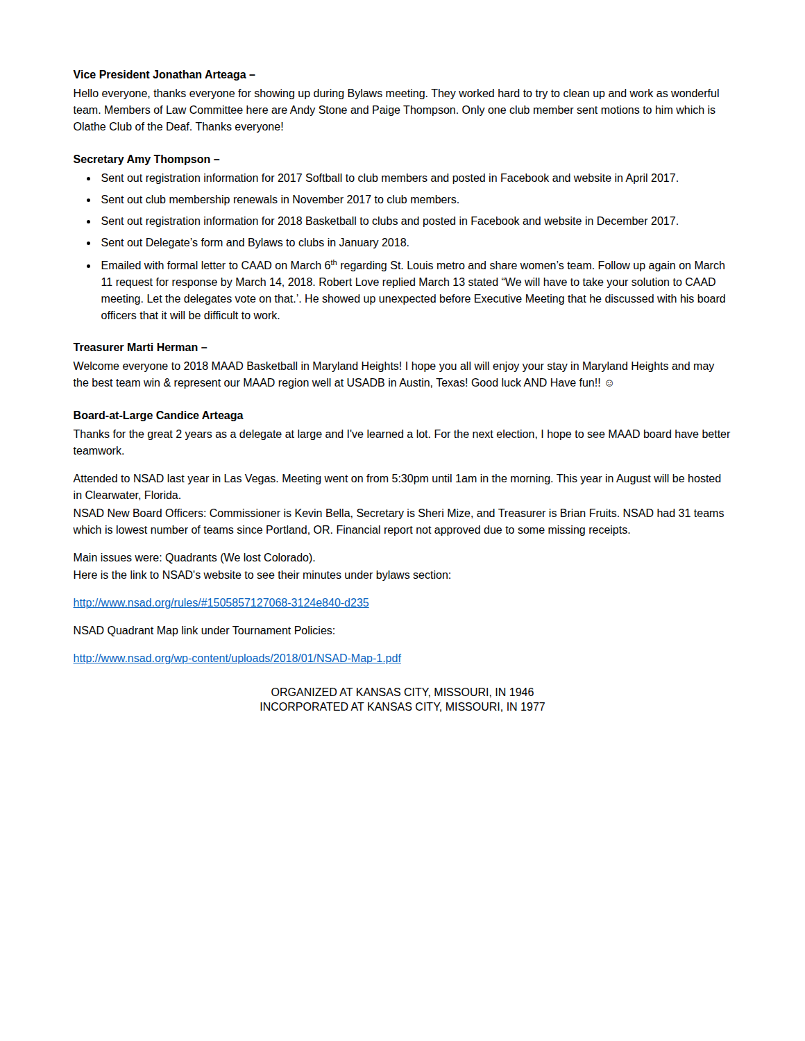Vice President Jonathan Arteaga –
Hello everyone, thanks everyone for showing up during Bylaws meeting. They worked hard to try to clean up and work as wonderful team. Members of Law Committee here are Andy Stone and Paige Thompson. Only one club member sent motions to him which is Olathe Club of the Deaf. Thanks everyone!
Secretary Amy Thompson –
Sent out registration information for 2017 Softball to club members and posted in Facebook and website in April 2017.
Sent out club membership renewals in November 2017 to club members.
Sent out registration information for 2018 Basketball to clubs and posted in Facebook and website in December 2017.
Sent out Delegate’s form and Bylaws to clubs in January 2018.
Emailed with formal letter to CAAD on March 6th regarding St. Louis metro and share women’s team. Follow up again on March 11 request for response by March 14, 2018. Robert Love replied March 13 stated “We will have to take your solution to CAAD meeting. Let the delegates vote on that.’. He showed up unexpected before Executive Meeting that he discussed with his board officers that it will be difficult to work.
Treasurer Marti Herman –
Welcome everyone to 2018 MAAD Basketball in Maryland Heights! I hope you all will enjoy your stay in Maryland Heights and may the best team win & represent our MAAD region well at USADB in Austin, Texas! Good luck AND Have fun!! ☺
Board-at-Large Candice Arteaga
Thanks for the great 2 years as a delegate at large and I've learned a lot. For the next election, I hope to see MAAD board have better teamwork.
Attended to NSAD last year in Las Vegas. Meeting went on from 5:30pm until 1am in the morning. This year in August will be hosted in Clearwater, Florida.
NSAD New Board Officers: Commissioner is Kevin Bella, Secretary is Sheri Mize, and Treasurer is Brian Fruits. NSAD had 31 teams which is lowest number of teams since Portland, OR. Financial report not approved due to some missing receipts.
Main issues were: Quadrants (We lost Colorado).
Here is the link to NSAD's website to see their minutes under bylaws section:
http://www.nsad.org/rules/#1505857127068-3124e840-d235
NSAD Quadrant Map link under Tournament Policies:
http://www.nsad.org/wp-content/uploads/2018/01/NSAD-Map-1.pdf
ORGANIZED AT KANSAS CITY, MISSOURI, IN 1946
INCORPORATED AT KANSAS CITY, MISSOURI, IN 1977